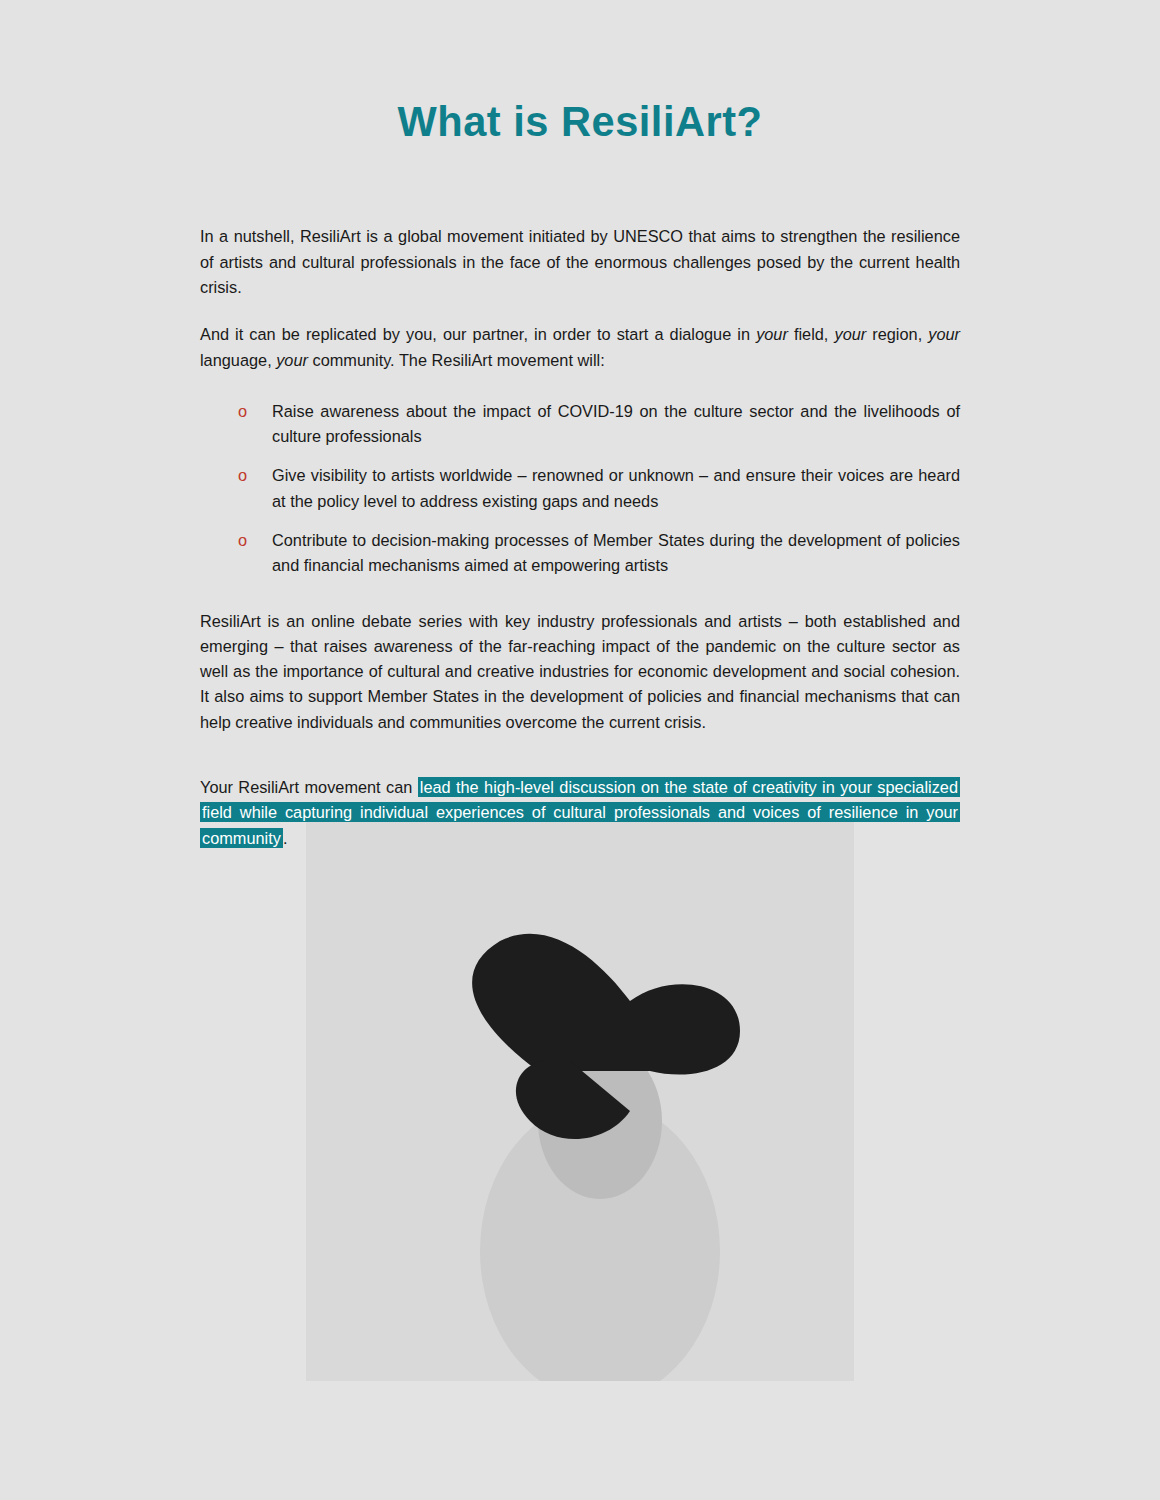What is ResiliArt?
In a nutshell, ResiliArt is a global movement initiated by UNESCO that aims to strengthen the resilience of artists and cultural professionals in the face of the enormous challenges posed by the current health crisis.
And it can be replicated by you, our partner, in order to start a dialogue in your field, your region, your language, your community. The ResiliArt movement will:
Raise awareness about the impact of COVID-19 on the culture sector and the livelihoods of culture professionals
Give visibility to artists worldwide – renowned or unknown – and ensure their voices are heard at the policy level to address existing gaps and needs
Contribute to decision-making processes of Member States during the development of policies and financial mechanisms aimed at empowering artists
ResiliArt is an online debate series with key industry professionals and artists – both established and emerging – that raises awareness of the far-reaching impact of the pandemic on the culture sector as well as the importance of cultural and creative industries for economic development and social cohesion. It also aims to support Member States in the development of policies and financial mechanisms that can help creative individuals and communities overcome the current crisis.
Your ResiliArt movement can lead the high-level discussion on the state of creativity in your specialized field while capturing individual experiences of cultural professionals and voices of resilience in your community.